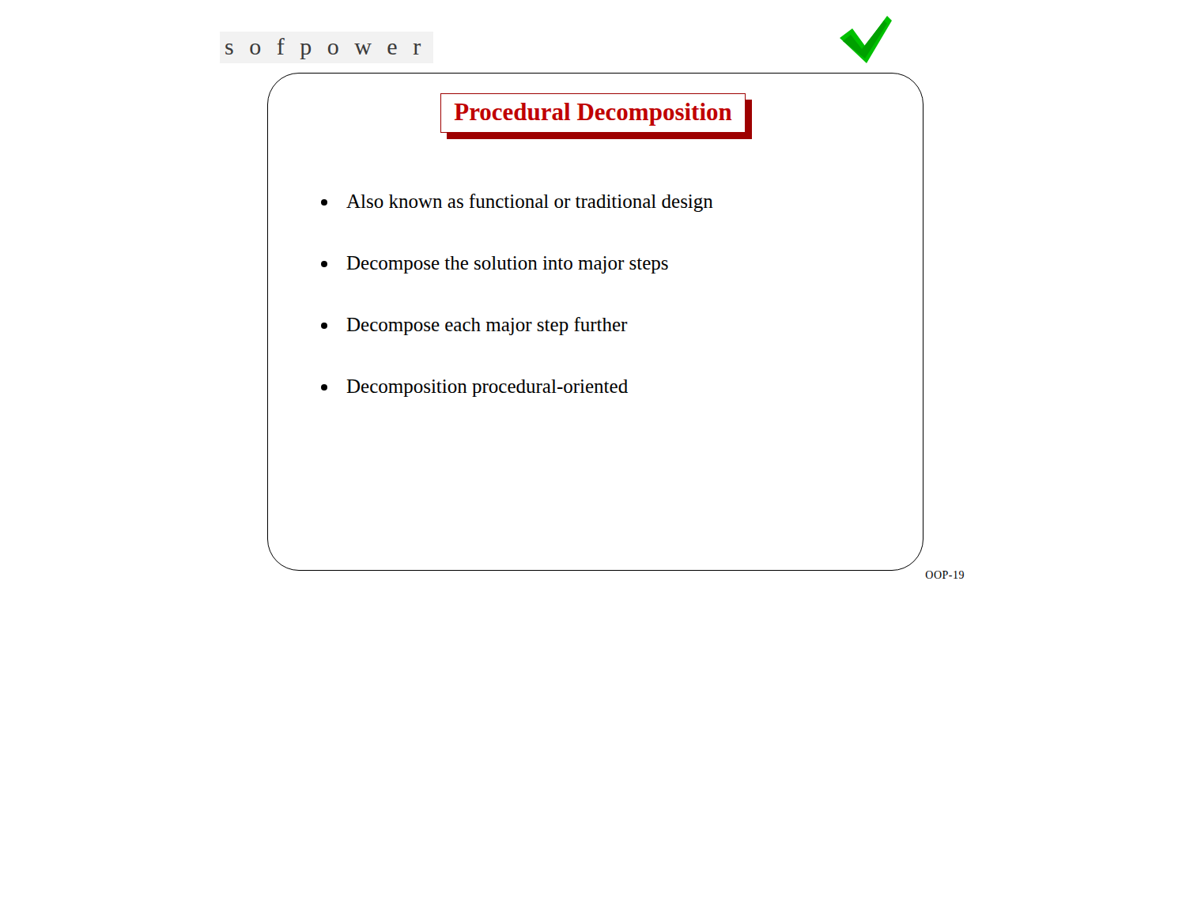s o f p o w e r
Procedural Decomposition
Also known as functional or traditional design
Decompose the solution into major steps
Decompose each major step further
Decomposition procedural-oriented
OOP-19